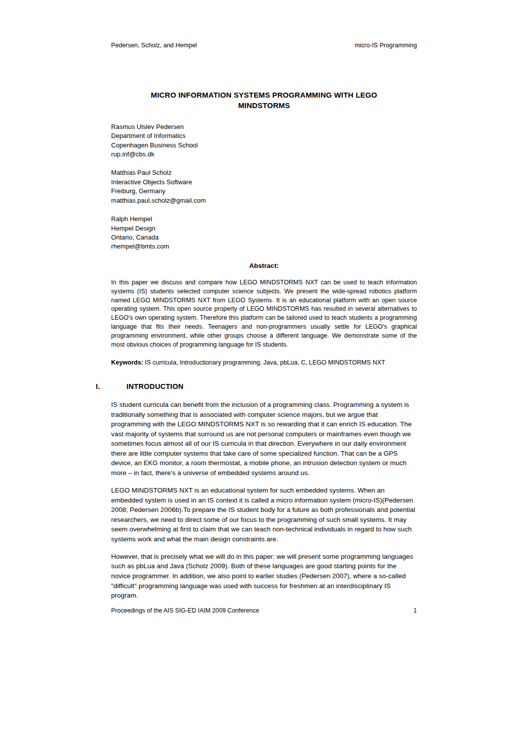Pedersen, Scholz, and Hempel micro-IS Programming
MICRO INFORMATION SYSTEMS PROGRAMMING WITH LEGO
MINDSTORMS
Rasmus Ulslev Pedersen
Department of Informatics
Copenhagen Business School
rup.inf@cbs.dk
Matthias Paul Scholz
Interactive Objects Software
Freiburg, Germany
matthias.paul.scholz@gmail.com
Ralph Hempel
Hempel Design
Ontario, Canada
rhempel@bmts.com
Abstract:
In this paper we discuss and compare how LEGO MINDSTORMS NXT can be used to teach information systems (IS) students selected computer science subjects. We present the wide-spread robotics platform named LEGO MINDSTORMS NXT from LEGO Systems. It is an educational platform with an open source operating system. This open source property of LEGO MINDSTORMS has resulted in several alternatives to LEGO's own operating system. Therefore this platform can be tailored used to teach students a programming language that fits their needs. Teenagers and non-programmers usually settle for LEGO's graphical programming environment, while other groups choose a different language. We demonstrate some of the most obvious choices of programming language for IS students.
Keywords: IS curricula, Introductionary programming, Java, pbLua, C, LEGO MINDSTORMS NXT
I. INTRODUCTION
IS student curricula can benefit from the inclusion of a programming class. Programming a system is traditionally something that is associated with computer science majors, but we argue that programming with the LEGO MINDSTORMS NXT is so rewarding that it can enrich IS education. The vast majority of systems that surround us are not personal computers or mainframes even though we sometimes focus almost all of our IS curricula in that direction. Everywhere in our daily environment there are little computer systems that take care of some specialized function. That can be a GPS device, an EKG monitor, a room thermostat, a mobile phone, an intrusion detection system or much more – in fact, there's a universe of embedded systems around us.
LEGO MINDSTORMS NXT is an educational system for such embedded systems. When an embedded system is used in an IS context it is called a micro information system (micro-IS)(Pedersen 2008; Pedersen 2006b).To prepare the IS student body for a future as both professionals and potential researchers, we need to direct some of our focus to the programming of such small systems. It may seem overwhelming at first to claim that we can teach non-technical individuals in regard to how such systems work and what the main design constraints are.
However, that is precisely what we will do in this paper: we will present some programming languages such as pbLua and Java (Scholz 2009). Both of these languages are good starting points for the novice programmer. In addition, we also point to earlier studies (Pedersen 2007), where a so-called "difficult" programming language was used with success for freshmen at an interdisciplinary IS program.
Proceedings of the AIS SIG-ED IAIM 2009 Conference 1